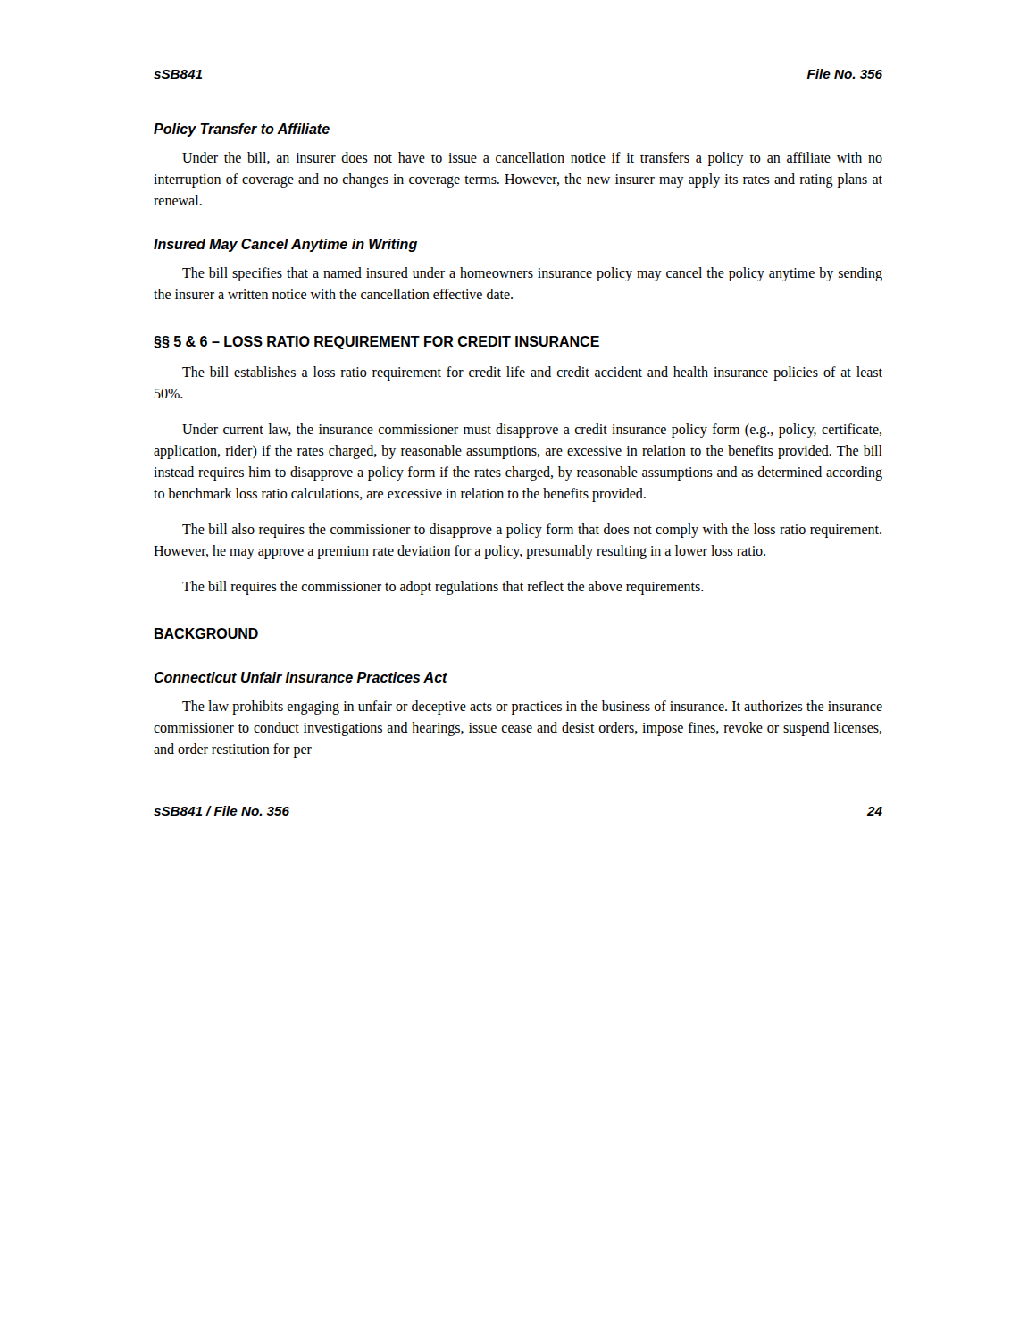sSB841 File No. 356
Policy Transfer to Affiliate
Under the bill, an insurer does not have to issue a cancellation notice if it transfers a policy to an affiliate with no interruption of coverage and no changes in coverage terms. However, the new insurer may apply its rates and rating plans at renewal.
Insured May Cancel Anytime in Writing
The bill specifies that a named insured under a homeowners insurance policy may cancel the policy anytime by sending the insurer a written notice with the cancellation effective date.
§§ 5 & 6 – LOSS RATIO REQUIREMENT FOR CREDIT INSURANCE
The bill establishes a loss ratio requirement for credit life and credit accident and health insurance policies of at least 50%.
Under current law, the insurance commissioner must disapprove a credit insurance policy form (e.g., policy, certificate, application, rider) if the rates charged, by reasonable assumptions, are excessive in relation to the benefits provided. The bill instead requires him to disapprove a policy form if the rates charged, by reasonable assumptions and as determined according to benchmark loss ratio calculations, are excessive in relation to the benefits provided.
The bill also requires the commissioner to disapprove a policy form that does not comply with the loss ratio requirement. However, he may approve a premium rate deviation for a policy, presumably resulting in a lower loss ratio.
The bill requires the commissioner to adopt regulations that reflect the above requirements.
BACKGROUND
Connecticut Unfair Insurance Practices Act
The law prohibits engaging in unfair or deceptive acts or practices in the business of insurance. It authorizes the insurance commissioner to conduct investigations and hearings, issue cease and desist orders, impose fines, revoke or suspend licenses, and order restitution for per
sSB841 / File No. 356 24